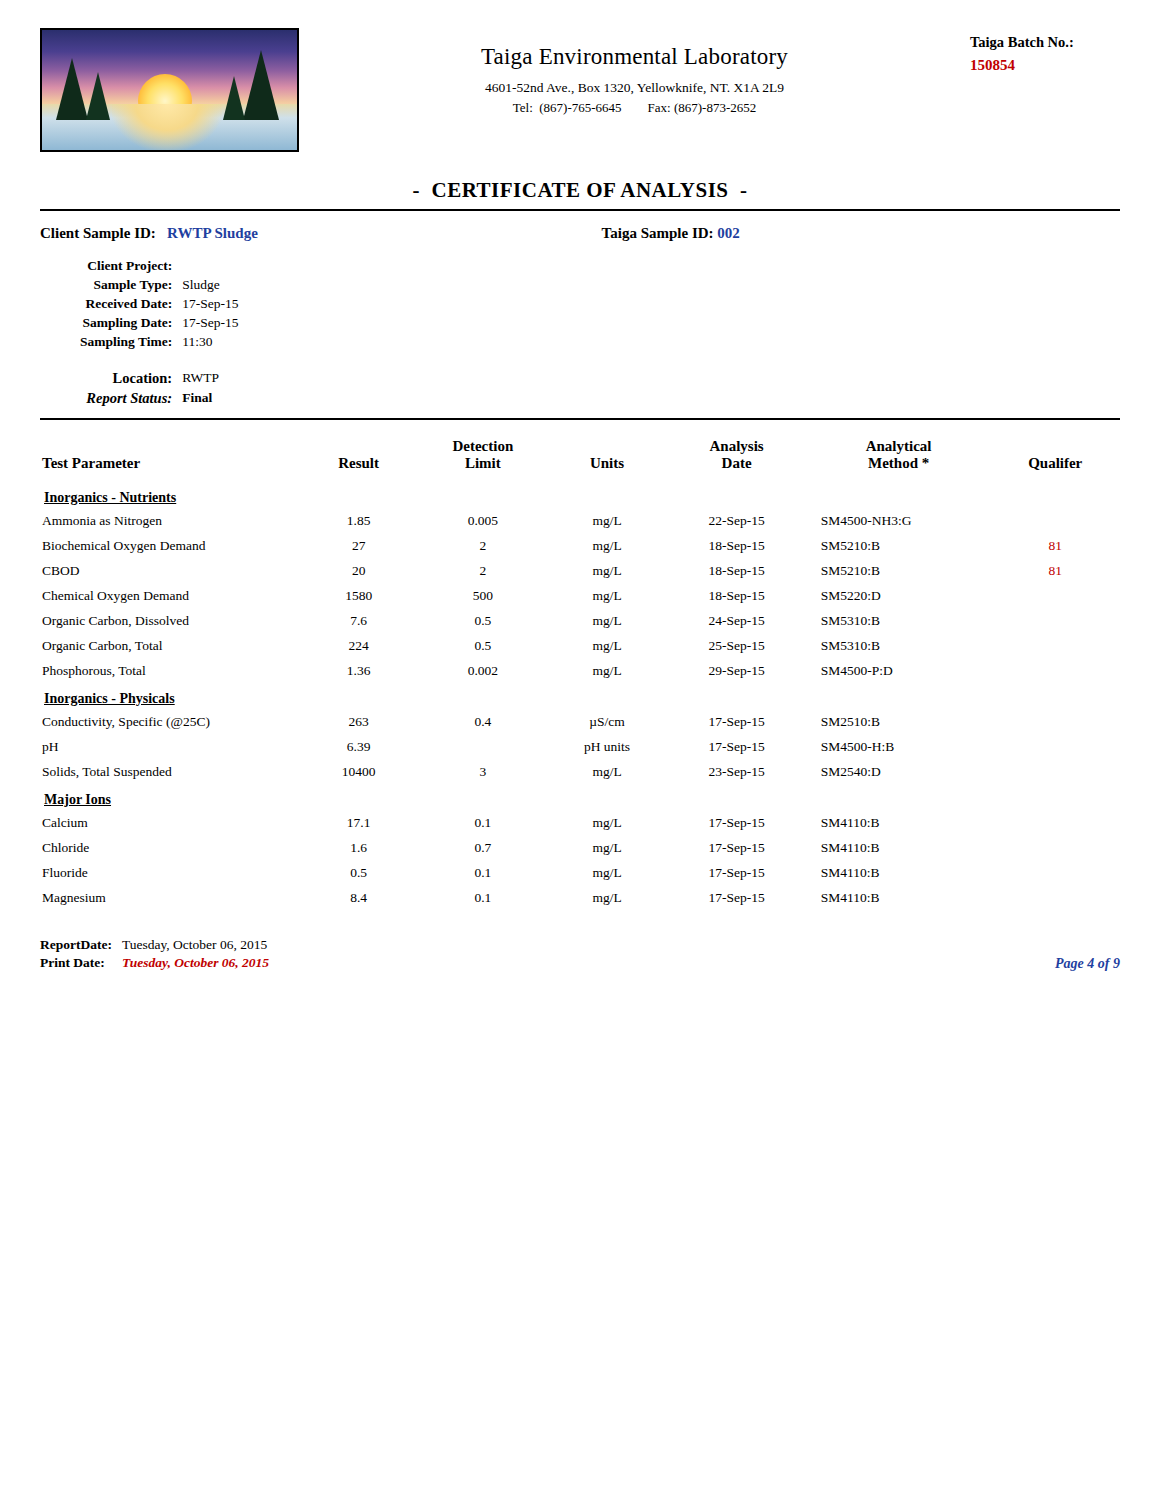Taiga Environmental Laboratory
4601-52nd Ave., Box 1320, Yellowknife, NT. X1A 2L9
Tel: (867)-765-6645 Fax: (867)-873-2652
Taiga Batch No.:
150854
- CERTIFICATE OF ANALYSIS -
Client Sample ID: RWTP Sludge
Taiga Sample ID: 002
| Client Project: | |
| Sample Type: | Sludge |
| Received Date: | 17-Sep-15 |
| Sampling Date: | 17-Sep-15 |
| Sampling Time: | 11:30 |
| Location: | RWTP |
| Report Status: | Final |
| Test Parameter | Result | Detection Limit | Units | Analysis Date | Analytical Method * | Qualifer |
| --- | --- | --- | --- | --- | --- | --- |
| Inorganics - Nutrients |
| Ammonia as Nitrogen | 1.85 | 0.005 | mg/L | 22-Sep-15 | SM4500-NH3:G | |
| Biochemical Oxygen Demand | 27 | 2 | mg/L | 18-Sep-15 | SM5210:B | 81 |
| CBOD | 20 | 2 | mg/L | 18-Sep-15 | SM5210:B | 81 |
| Chemical Oxygen Demand | 1580 | 500 | mg/L | 18-Sep-15 | SM5220:D | |
| Organic Carbon, Dissolved | 7.6 | 0.5 | mg/L | 24-Sep-15 | SM5310:B | |
| Organic Carbon, Total | 224 | 0.5 | mg/L | 25-Sep-15 | SM5310:B | |
| Phosphorous, Total | 1.36 | 0.002 | mg/L | 29-Sep-15 | SM4500-P:D | |
| Inorganics - Physicals |
| Conductivity, Specific (@25C) | 263 | 0.4 | µS/cm | 17-Sep-15 | SM2510:B | |
| pH | 6.39 | | pH units | 17-Sep-15 | SM4500-H:B | |
| Solids, Total Suspended | 10400 | 3 | mg/L | 23-Sep-15 | SM2540:D | |
| Major Ions |
| Calcium | 17.1 | 0.1 | mg/L | 17-Sep-15 | SM4110:B | |
| Chloride | 1.6 | 0.7 | mg/L | 17-Sep-15 | SM4110:B | |
| Fluoride | 0.5 | 0.1 | mg/L | 17-Sep-15 | SM4110:B | |
| Magnesium | 8.4 | 0.1 | mg/L | 17-Sep-15 | SM4110:B | |
| ReportDate: | Tuesday, October 06, 2015 |
| Print Date: | Tuesday, October 06, 2015 |
Page 4 of 9